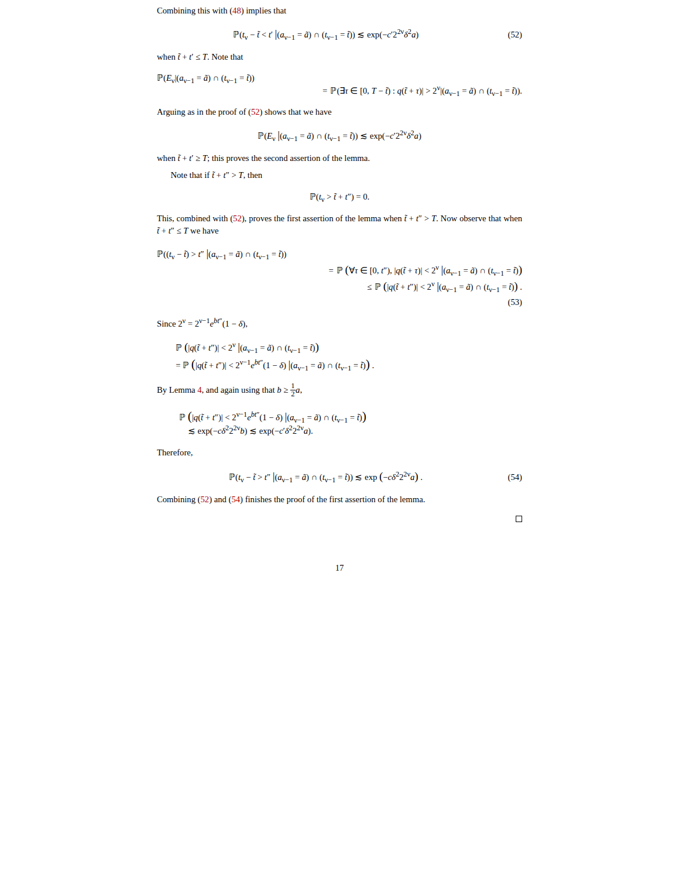Combining this with (48) implies that
ℙ(tν − t̃ < t′ |(aν−1 = ã) ∩ (tν−1 = t̃)) ≲ exp(−c′22νδ2a)
(52)
when t̃ + t′ ≤ T. Note that
ℙ(Eν|(aν−1 = ã) ∩ (tν−1 = t̃))
=
ℙ(∃τ ∈ [0, T − t̃) : q(t̃ + τ)| > 2ν|(aν−1 = ã) ∩ (tν−1 = t̃)).
Arguing as in the proof of (52) shows that we have
ℙ(Eν |(aν−1 = ã) ∩ (tν−1 = t̃)) ≲ exp(−c′22νδ2a)
when t̃ + t′ ≥ T; this proves the second assertion of the lemma.
Note that if t̃ + t″ > T, then
ℙ(tν > t̃ + t″) = 0.
This, combined with (52), proves the first assertion of the lemma when t̃ + t″ > T. Now observe that when t̃ + t″ ≤ T we have
ℙ((tν − t̃) > t″ |(aν−1 = ã) ∩ (tν−1 = t̃))
=
ℙ (∀τ ∈ [0, t″), |q(t̃ + τ)| < 2ν |(aν−1 = ã) ∩ (tν−1 = t̃))
≤
ℙ (|q(t̃ + t″)| < 2ν |(aν−1 = ã) ∩ (tν−1 = t̃)) .
(53)
Since 2ν = 2ν−1ebt″(1 − δ),
ℙ (|q(t̃ + t″)| < 2ν |(aν−1 = ã) ∩ (tν−1 = t̃))
= ℙ (|q(t̃ + t″)| < 2ν−1ebt″(1 − δ) |(aν−1 = ã) ∩ (tν−1 = t̃)) .
By Lemma 4, and again using that b ≥ 12 a,
ℙ (|q(t̃ + t″)| < 2ν−1ebt″(1 − δ) |(aν−1 = ã) ∩ (tν−1 = t̃))
≲ exp(−cδ222νb) ≲ exp(−c′δ222νa).
Therefore,
ℙ(tν − t̃ > t″ |(aν−1 = ã) ∩ (tν−1 = t̃)) ≲ exp (−cδ222νa) .
(54)
Combining (52) and (54) finishes the proof of the first assertion of the lemma.
17